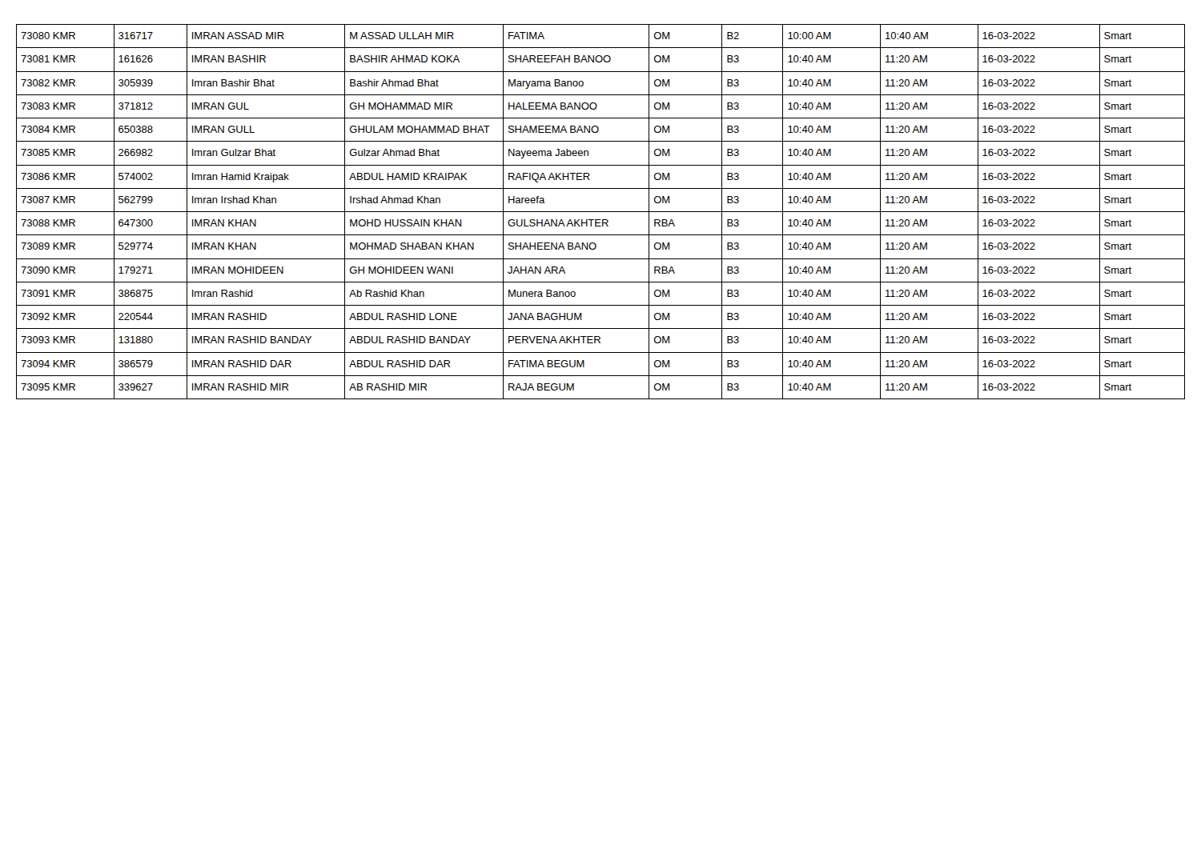| 73080 KMR | 316717 | IMRAN ASSAD MIR | M ASSAD ULLAH MIR | FATIMA | OM | B2 | 10:00 AM | 10:40 AM | 16-03-2022 | Smart |
| 73081 KMR | 161626 | IMRAN BASHIR | BASHIR AHMAD KOKA | SHAREEFAH BANOO | OM | B3 | 10:40 AM | 11:20 AM | 16-03-2022 | Smart |
| 73082 KMR | 305939 | Imran Bashir Bhat | Bashir Ahmad Bhat | Maryama Banoo | OM | B3 | 10:40 AM | 11:20 AM | 16-03-2022 | Smart |
| 73083 KMR | 371812 | IMRAN GUL | GH MOHAMMAD MIR | HALEEMA BANOO | OM | B3 | 10:40 AM | 11:20 AM | 16-03-2022 | Smart |
| 73084 KMR | 650388 | IMRAN GULL | GHULAM MOHAMMAD BHAT | SHAMEEMA BANO | OM | B3 | 10:40 AM | 11:20 AM | 16-03-2022 | Smart |
| 73085 KMR | 266982 | Imran Gulzar Bhat | Gulzar Ahmad Bhat | Nayeema Jabeen | OM | B3 | 10:40 AM | 11:20 AM | 16-03-2022 | Smart |
| 73086 KMR | 574002 | Imran Hamid Kraipak | ABDUL HAMID KRAIPAK | RAFIQA AKHTER | OM | B3 | 10:40 AM | 11:20 AM | 16-03-2022 | Smart |
| 73087 KMR | 562799 | Imran Irshad Khan | Irshad Ahmad Khan | Hareefa | OM | B3 | 10:40 AM | 11:20 AM | 16-03-2022 | Smart |
| 73088 KMR | 647300 | IMRAN KHAN | MOHD HUSSAIN KHAN | GULSHANA AKHTER | RBA | B3 | 10:40 AM | 11:20 AM | 16-03-2022 | Smart |
| 73089 KMR | 529774 | IMRAN KHAN | MOHMAD SHABAN KHAN | SHAHEENA BANO | OM | B3 | 10:40 AM | 11:20 AM | 16-03-2022 | Smart |
| 73090 KMR | 179271 | IMRAN MOHIDEEN | GH MOHIDEEN WANI | JAHAN ARA | RBA | B3 | 10:40 AM | 11:20 AM | 16-03-2022 | Smart |
| 73091 KMR | 386875 | Imran Rashid | Ab Rashid Khan | Munera Banoo | OM | B3 | 10:40 AM | 11:20 AM | 16-03-2022 | Smart |
| 73092 KMR | 220544 | IMRAN RASHID | ABDUL RASHID LONE | JANA BAGHUM | OM | B3 | 10:40 AM | 11:20 AM | 16-03-2022 | Smart |
| 73093 KMR | 131880 | IMRAN RASHID BANDAY | ABDUL RASHID BANDAY | PERVENA AKHTER | OM | B3 | 10:40 AM | 11:20 AM | 16-03-2022 | Smart |
| 73094 KMR | 386579 | IMRAN RASHID DAR | ABDUL RASHID DAR | FATIMA BEGUM | OM | B3 | 10:40 AM | 11:20 AM | 16-03-2022 | Smart |
| 73095 KMR | 339627 | IMRAN RASHID MIR | AB RASHID MIR | RAJA BEGUM | OM | B3 | 10:40 AM | 11:20 AM | 16-03-2022 | Smart |